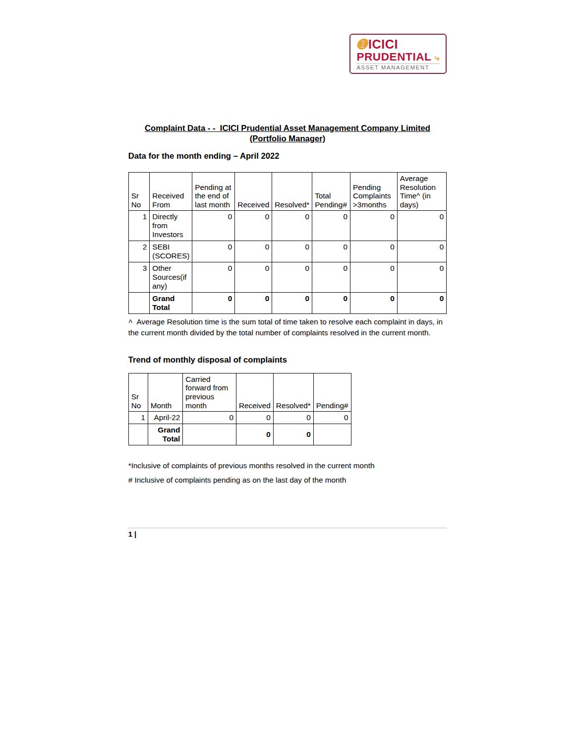➊ ICICI
PRUDENTIAL ⤷
ASSET MANAGEMENT
Complaint Data - - ICICI Prudential Asset Management Company Limited (Portfolio Manager)
Data for the month ending – April 2022
| Sr No | Received From | Pending at the end of last month | Received | Resolved* | Total Pending# | Pending Complaints >3months | Average Resolution Time ^ (in days) |
| --- | --- | --- | --- | --- | --- | --- | --- |
| 1 | Directly from Investors | 0 | 0 | 0 | 0 | 0 | 0 |
| 2 | SEBI (SCORES) | 0 | 0 | 0 | 0 | 0 | 0 |
| 3 | Other Sources(if any) | 0 | 0 | 0 | 0 | 0 | 0 |
| | Grand Total | 0 | 0 | 0 | 0 | 0 | 0 |
^ Average Resolution time is the sum total of time taken to resolve each complaint in days, in the current month divided by the total number of complaints resolved in the current month.
Trend of monthly disposal of complaints
| Sr No | Month | Carried forward from previous month | Received | Resolved* | Pending# |
| --- | --- | --- | --- | --- | --- |
| 1 | April-22 | 0 | 0 | 0 | 0 |
| | Grand Total | | 0 | 0 | |
*Inclusive of complaints of previous months resolved in the current month
# Inclusive of complaints pending as on the last day of the month
1 |